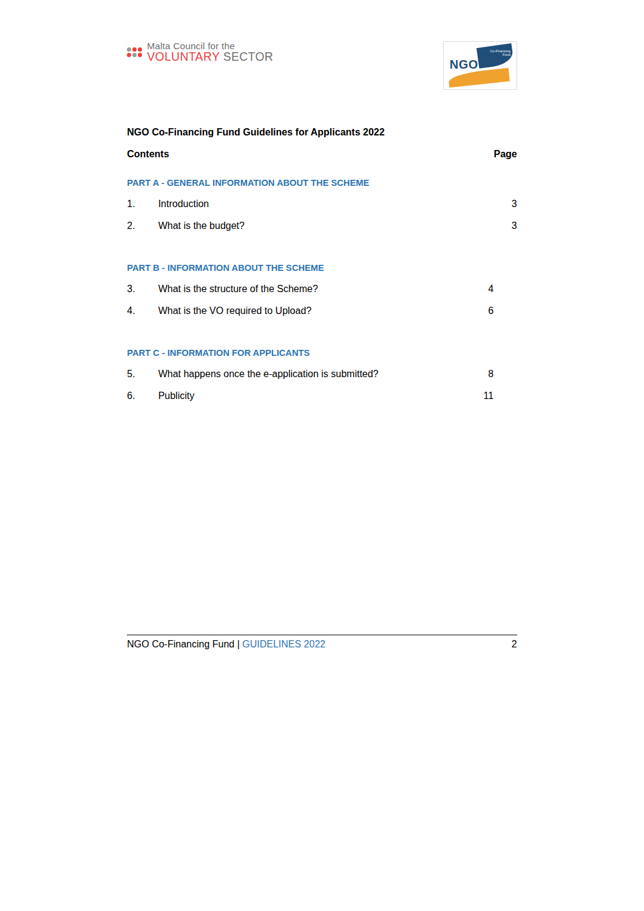Malta Council for the
VOLUNTARY SECTOR
Co-Financing
Fund
NGO
NGO Co-Financing Fund Guidelines for Applicants 2022
Contents Page
PART A - GENERAL INFORMATION ABOUT THE SCHEME
| 1. | Introduction | 3 |
| 2. | What is the budget? | 3 |
PART B - INFORMATION ABOUT THE SCHEME
| 3. | What is the structure of the Scheme? | 4 |
| 4. | What is the VO required to Upload? | 6 |
PART C - INFORMATION FOR APPLICANTS
| 5. | What happens once the e-application is submitted? | 8 |
| 6. | Publicity | 11 |
NGO Co-Financing Fund | GUIDELINES 2022 2